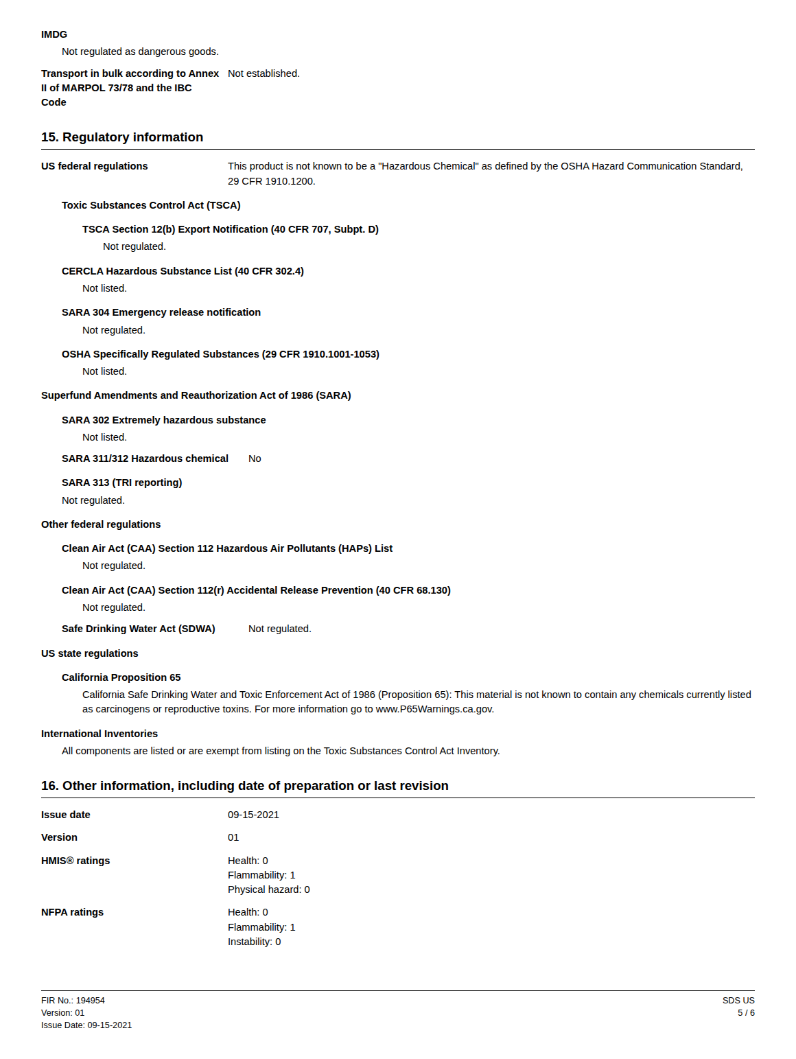IMDG
Not regulated as dangerous goods.
Transport in bulk according to Annex II of MARPOL 73/78 and the IBC Code
Not established.
15. Regulatory information
US federal regulations
This product is not known to be a "Hazardous Chemical" as defined by the OSHA Hazard Communication Standard, 29 CFR 1910.1200.
Toxic Substances Control Act (TSCA)
TSCA Section 12(b) Export Notification (40 CFR 707, Subpt. D)
Not regulated.
CERCLA Hazardous Substance List (40 CFR 302.4)
Not listed.
SARA 304 Emergency release notification
Not regulated.
OSHA Specifically Regulated Substances (29 CFR 1910.1001-1053)
Not listed.
Superfund Amendments and Reauthorization Act of 1986 (SARA)
SARA 302 Extremely hazardous substance
Not listed.
SARA 311/312 Hazardous chemical
No
SARA 313 (TRI reporting)
Not regulated.
Other federal regulations
Clean Air Act (CAA) Section 112 Hazardous Air Pollutants (HAPs) List
Not regulated.
Clean Air Act (CAA) Section 112(r) Accidental Release Prevention (40 CFR 68.130)
Not regulated.
Safe Drinking Water Act (SDWA)
Not regulated.
US state regulations
California Proposition 65
California Safe Drinking Water and Toxic Enforcement Act of 1986 (Proposition 65): This material is not known to contain any chemicals currently listed as carcinogens or reproductive toxins. For more information go to www.P65Warnings.ca.gov.
International Inventories
All components are listed or are exempt from listing on the Toxic Substances Control Act Inventory.
16. Other information, including date of preparation or last revision
Issue date
09-15-2021
Version
01
HMIS® ratings
Health: 0
Flammability: 1
Physical hazard: 0
NFPA ratings
Health: 0
Flammability: 1
Instability: 0
FIR No.: 194954
Version: 01
Issue Date: 09-15-2021
SDS US
5 / 6